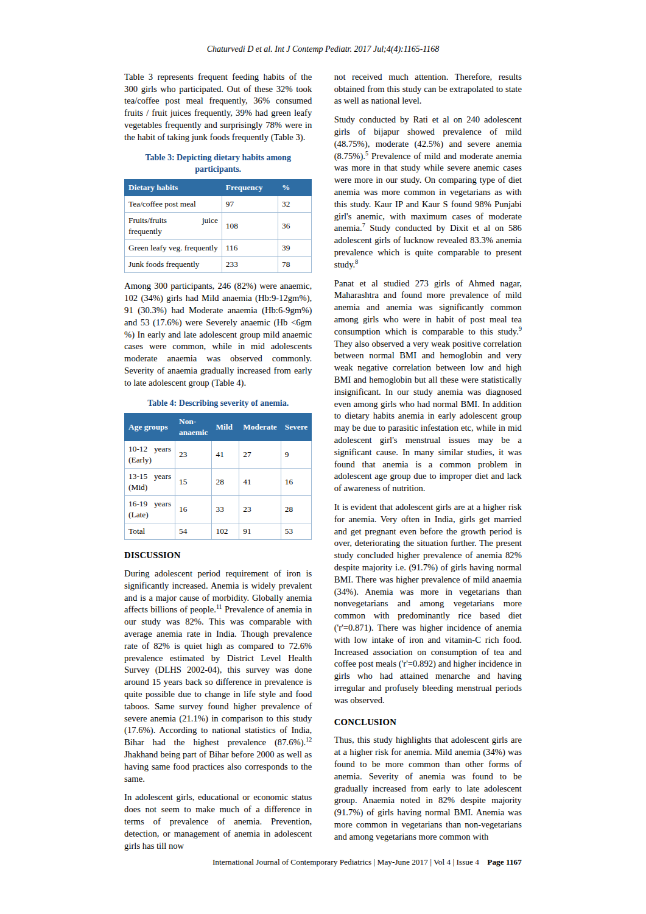Chaturvedi D et al. Int J Contemp Pediatr. 2017 Jul;4(4):1165-1168
Table 3 represents frequent feeding habits of the 300 girls who participated. Out of these 32% took tea/coffee post meal frequently, 36% consumed fruits / fruit juices frequently, 39% had green leafy vegetables frequently and surprisingly 78% were in the habit of taking junk foods frequently (Table 3).
Table 3: Depicting dietary habits among participants.
| Dietary habits | Frequency | % |
| --- | --- | --- |
| Tea/coffee post meal | 97 | 32 |
| Fruits/fruits juice frequently | 108 | 36 |
| Green leafy veg. frequently | 116 | 39 |
| Junk foods frequently | 233 | 78 |
Among 300 participants, 246 (82%) were anaemic, 102 (34%) girls had Mild anaemia (Hb:9-12gm%), 91 (30.3%) had Moderate anaemia (Hb:6-9gm%) and 53 (17.6%) were Severely anaemic (Hb <6gm %) In early and late adolescent group mild anaemic cases were common, while in mid adolescents moderate anaemia was observed commonly. Severity of anaemia gradually increased from early to late adolescent group (Table 4).
Table 4: Describing severity of anemia.
| Age groups | Non-anaemic | Mild | Moderate | Severe |
| --- | --- | --- | --- | --- |
| 10-12 years (Early) | 23 | 41 | 27 | 9 |
| 13-15 years (Mid) | 15 | 28 | 41 | 16 |
| 16-19 years (Late) | 16 | 33 | 23 | 28 |
| Total | 54 | 102 | 91 | 53 |
DISCUSSION
During adolescent period requirement of iron is significantly increased. Anemia is widely prevalent and is a major cause of morbidity. Globally anemia affects billions of people.11 Prevalence of anemia in our study was 82%. This was comparable with average anemia rate in India. Though prevalence rate of 82% is quiet high as compared to 72.6% prevalence estimated by District Level Health Survey (DLHS 2002-04), this survey was done around 15 years back so difference in prevalence is quite possible due to change in life style and food taboos. Same survey found higher prevalence of severe anemia (21.1%) in comparison to this study (17.6%). According to national statistics of India, Bihar had the highest prevalence (87.6%).12 Jhakhand being part of Bihar before 2000 as well as having same food practices also corresponds to the same.
In adolescent girls, educational or economic status does not seem to make much of a difference in terms of prevalence of anemia. Prevention, detection, or management of anemia in adolescent girls has till now
not received much attention. Therefore, results obtained from this study can be extrapolated to state as well as national level.
Study conducted by Rati et al on 240 adolescent girls of bijapur showed prevalence of mild (48.75%), moderate (42.5%) and severe anemia (8.75%).5 Prevalence of mild and moderate anemia was more in that study while severe anemic cases were more in our study. On comparing type of diet anemia was more common in vegetarians as with this study. Kaur IP and Kaur S found 98% Punjabi girl's anemic, with maximum cases of moderate anemia.7 Study conducted by Dixit et al on 586 adolescent girls of lucknow revealed 83.3% anemia prevalence which is quite comparable to present study.8
Panat et al studied 273 girls of Ahmed nagar, Maharashtra and found more prevalence of mild anemia and anemia was significantly common among girls who were in habit of post meal tea consumption which is comparable to this study.9 They also observed a very weak positive correlation between normal BMI and hemoglobin and very weak negative correlation between low and high BMI and hemoglobin but all these were statistically insignificant. In our study anemia was diagnosed even among girls who had normal BMI. In addition to dietary habits anemia in early adolescent group may be due to parasitic infestation etc, while in mid adolescent girl's menstrual issues may be a significant cause. In many similar studies, it was found that anemia is a common problem in adolescent age group due to improper diet and lack of awareness of nutrition.
It is evident that adolescent girls are at a higher risk for anemia. Very often in India, girls get married and get pregnant even before the growth period is over, deteriorating the situation further. The present study concluded higher prevalence of anemia 82% despite majority i.e. (91.7%) of girls having normal BMI. There was higher prevalence of mild anaemia (34%). Anemia was more in vegetarians than nonvegetarians and among vegetarians more common with predominantly rice based diet ('r'=0.871). There was higher incidence of anemia with low intake of iron and vitamin-C rich food. Increased association on consumption of tea and coffee post meals ('r'=0.892) and higher incidence in girls who had attained menarche and having irregular and profusely bleeding menstrual periods was observed.
CONCLUSION
Thus, this study highlights that adolescent girls are at a higher risk for anemia. Mild anemia (34%) was found to be more common than other forms of anemia. Severity of anemia was found to be gradually increased from early to late adolescent group. Anaemia noted in 82% despite majority (91.7%) of girls having normal BMI. Anemia was more common in vegetarians than non-vegetarians and among vegetarians more common with
International Journal of Contemporary Pediatrics | May-June 2017 | Vol 4 | Issue 4 Page 1167